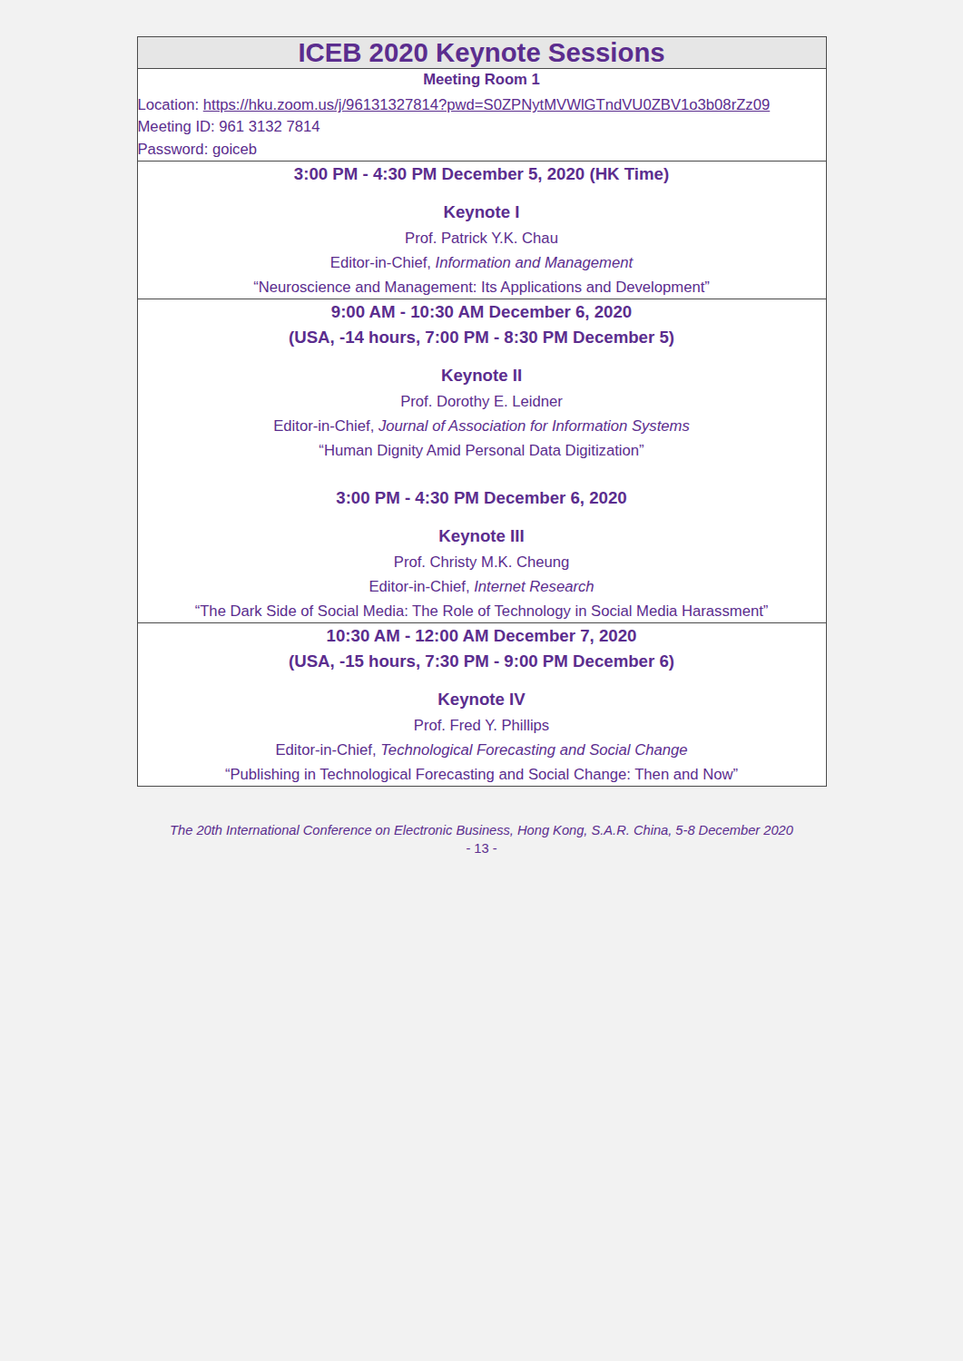| ICEB 2020 Keynote Sessions |
| Meeting Room 1 Location: https://hku.zoom.us/j/96131327814?pwd=S0ZPNytMVWlGTndVU0ZBV1o3b08rZz09 Meeting ID: 961 3132 7814 Password: goiceb |
| 3:00 PM - 4:30 PM December 5, 2020 (HK Time) Keynote I Prof. Patrick Y.K. Chau Editor-in-Chief, Information and Management “Neuroscience and Management: Its Applications and Development” |
| 9:00 AM - 10:30 AM December 6, 2020 (USA, -14 hours, 7:00 PM - 8:30 PM December 5) Keynote II Prof. Dorothy E. Leidner Editor-in-Chief, Journal of Association for Information Systems “Human Dignity Amid Personal Data Digitization” 3:00 PM - 4:30 PM December 6, 2020 Keynote III Prof. Christy M.K. Cheung Editor-in-Chief, Internet Research “The Dark Side of Social Media: The Role of Technology in Social Media Harassment” |
| 10:30 AM - 12:00 AM December 7, 2020 (USA, -15 hours, 7:30 PM - 9:00 PM December 6) Keynote IV Prof. Fred Y. Phillips Editor-in-Chief, Technological Forecasting and Social Change “Publishing in Technological Forecasting and Social Change: Then and Now” |
The 20th International Conference on Electronic Business, Hong Kong, S.A.R. China, 5-8 December 2020
- 13 -